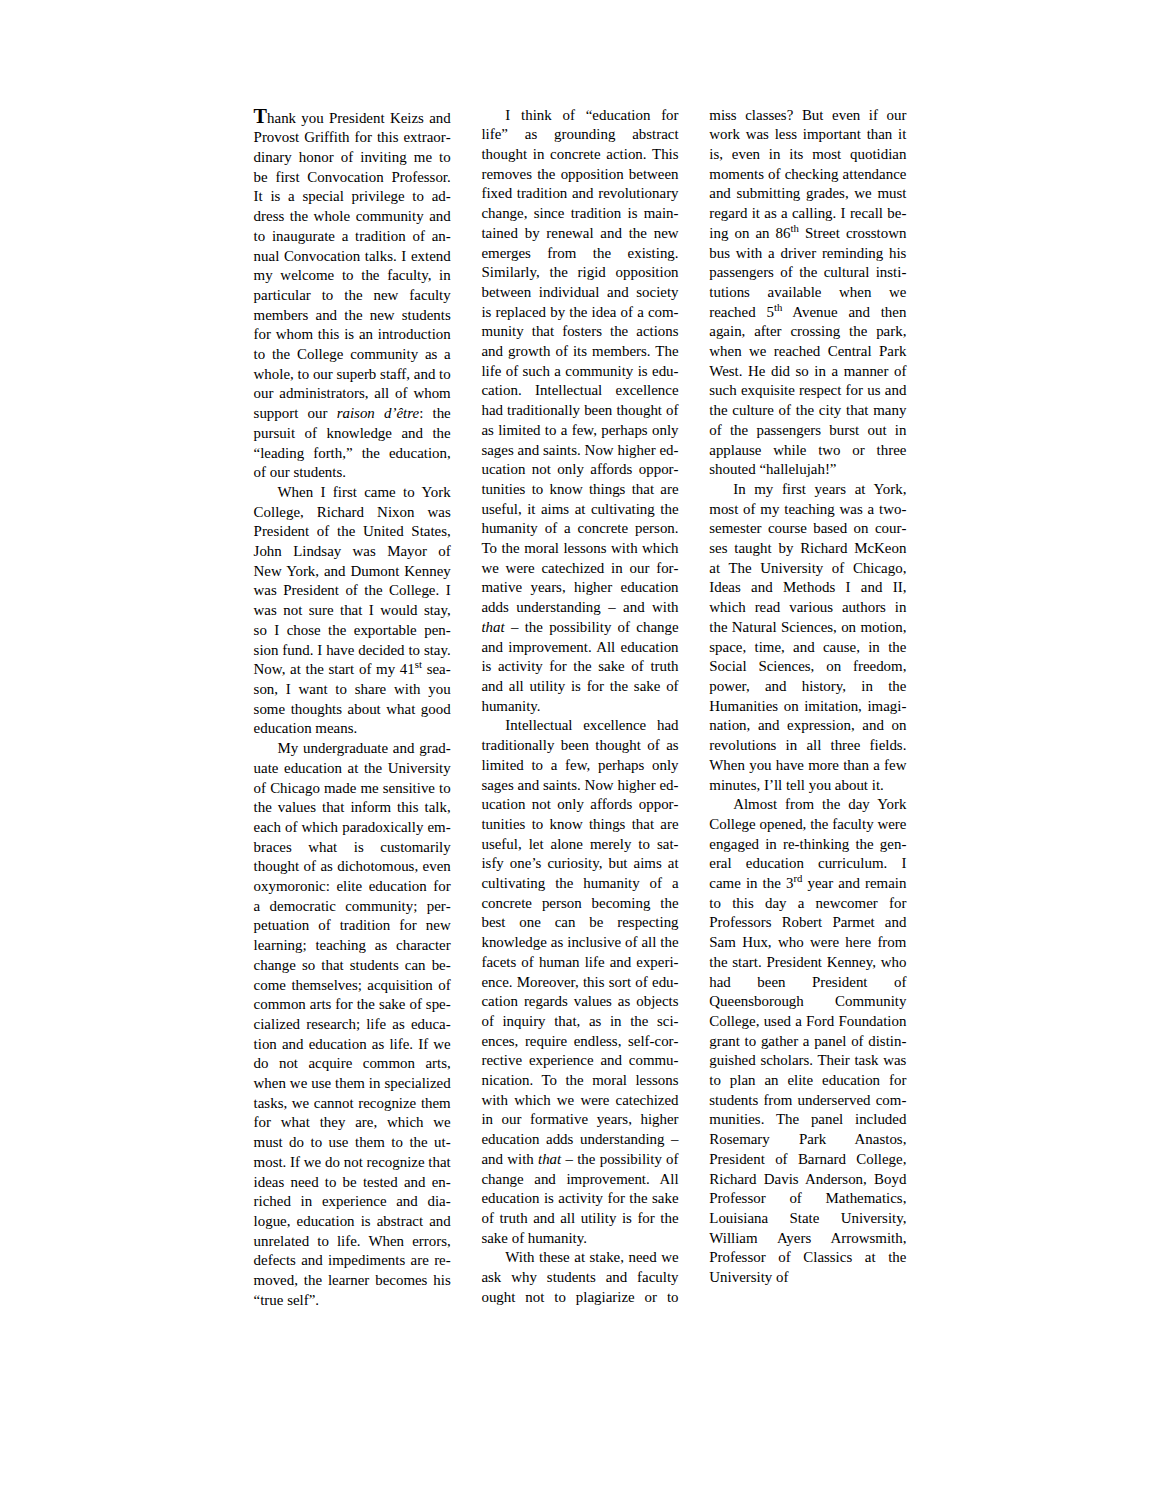Thank you President Keizs and Provost Griffith for this extraordinary honor of inviting me to be first Convocation Professor. It is a special privilege to address the whole community and to inaugurate a tradition of annual Convocation talks. I extend my welcome to the faculty, in particular to the new faculty members and the new students for whom this is an introduction to the College community as a whole, to our superb staff, and to our administrators, all of whom support our raison d’être: the pursuit of knowledge and the “leading forth,” the education, of our students.
When I first came to York College, Richard Nixon was President of the United States, John Lindsay was Mayor of New York, and Dumont Kenney was President of the College. I was not sure that I would stay, so I chose the exportable pension fund. I have decided to stay. Now, at the start of my 41st season, I want to share with you some thoughts about what good education means.
My undergraduate and graduate education at the University of Chicago made me sensitive to the values that inform this talk, each of which paradoxically embraces what is customarily thought of as dichotomous, even oxymoronic: elite education for a democratic community; perpetuation of tradition for new learning; teaching as character change so that students can become themselves; acquisition of common arts for the sake of specialized research; life as education and education as life. If we do not acquire common arts, when we use them in specialized tasks, we cannot recognize them for what they are, which we must do to use them to the utmost. If we do not recognize that ideas need to be tested and enriched in experience and dialogue, education is abstract and unrelated to life. When errors, defects and impediments are removed, the learner becomes his “true self”.
I think of “education for life” as grounding abstract thought in concrete action. This removes the opposition between fixed tradition and revolutionary change, since tradition is maintained by renewal and the new emerges from the existing. Similarly, the rigid opposition between individual and society is replaced by the idea of a community that fosters the actions and growth of its members. The life of such a community is education. Intellectual excellence had traditionally been thought of as limited to a few, perhaps only sages and saints. Now higher education not only affords opportunities to know things that are useful, it aims at cultivating the humanity of a concrete person. To the moral lessons with which we were catechized in our formative years, higher education adds understanding – and with that – the possibility of change and improvement. All education is activity for the sake of truth and all utility is for the sake of humanity.
Intellectual excellence had traditionally been thought of as limited to a few, perhaps only sages and saints. Now higher education not only affords opportunities to know things that are useful, let alone merely to satisfy one’s curiosity, but aims at cultivating the humanity of a concrete person becoming the best one can be respecting knowledge as inclusive of all the facets of human life and experience. Moreover, this sort of education regards values as objects of inquiry that, as in the sciences, require endless, self-corrective experience and communication. To the moral lessons with which we were catechized in our formative years, higher education adds understanding – and with that – the possibility of change and improvement. All education is activity for the sake of truth and all utility is for the sake of humanity.
With these at stake, need we ask why students and faculty ought not to plagiarize or to miss classes? But even if our work was less important than it is, even in its most quotidian moments of checking attendance and submitting grades, we must regard it as a calling. I recall being on an 86th Street crosstown bus with a driver reminding his passengers of the cultural institutions available when we reached 5th Avenue and then again, after crossing the park, when we reached Central Park West. He did so in a manner of such exquisite respect for us and the culture of the city that many of the passengers burst out in applause while two or three shouted “hallelujah!”
In my first years at York, most of my teaching was a two-semester course based on courses taught by Richard McKeon at The University of Chicago, Ideas and Methods I and II, which read various authors in the Natural Sciences, on motion, space, time, and cause, in the Social Sciences, on freedom, power, and history, in the Humanities on imitation, imagination, and expression, and on revolutions in all three fields. When you have more than a few minutes, I’ll tell you about it.
Almost from the day York College opened, the faculty were engaged in re-thinking the general education curriculum. I came in the 3rd year and remain to this day a newcomer for Professors Robert Parmet and Sam Hux, who were here from the start. President Kenney, who had been President of Queensborough Community College, used a Ford Foundation grant to gather a panel of distinguished scholars. Their task was to plan an elite education for students from underserved communities. The panel included Rosemary Park Anastos, President of Barnard College, Richard Davis Anderson, Boyd Professor of Mathematics, Louisiana State University, William Ayers Arrowsmith, Professor of Classics at the University of